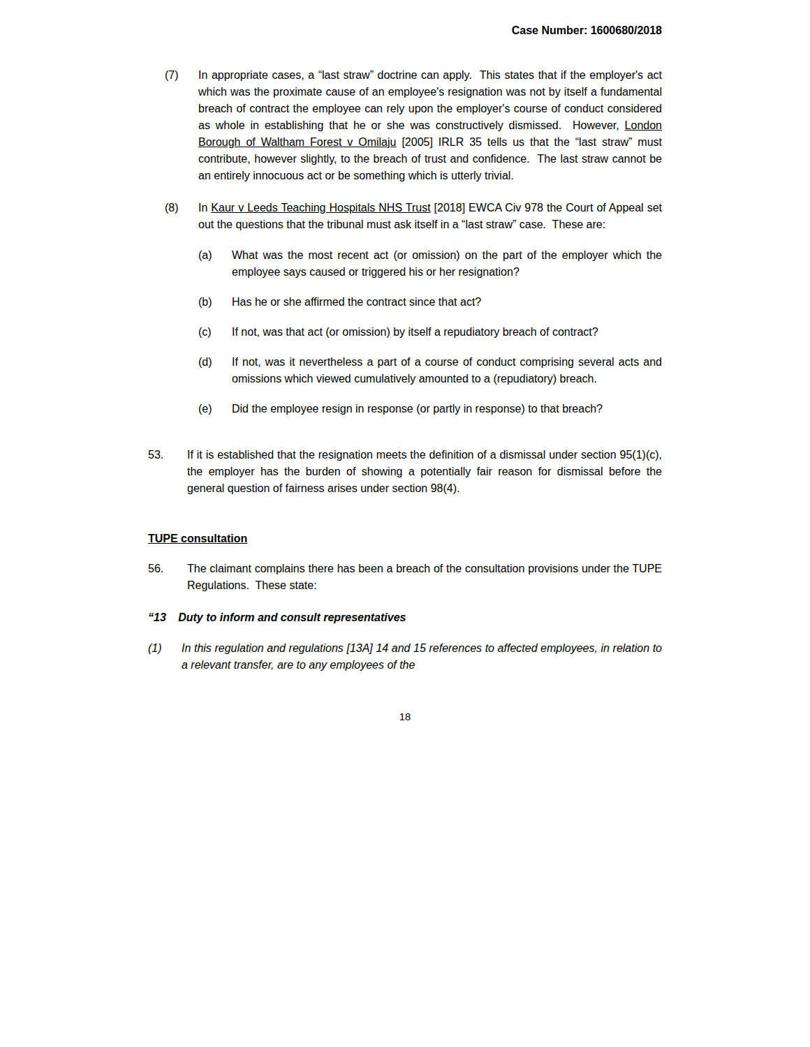Case Number: 1600680/2018
(7)
In appropriate cases, a “last straw” doctrine can apply. This states that if the employer's act which was the proximate cause of an employee's resignation was not by itself a fundamental breach of contract the employee can rely upon the employer's course of conduct considered as whole in establishing that he or she was constructively dismissed. However, London Borough of Waltham Forest v Omilaju [2005] IRLR 35 tells us that the “last straw” must contribute, however slightly, to the breach of trust and confidence. The last straw cannot be an entirely innocuous act or be something which is utterly trivial.
(8)
In Kaur v Leeds Teaching Hospitals NHS Trust [2018] EWCA Civ 978 the Court of Appeal set out the questions that the tribunal must ask itself in a “last straw” case. These are:
(a)
What was the most recent act (or omission) on the part of the employer which the employee says caused or triggered his or her resignation?
(b)
Has he or she affirmed the contract since that act?
(c)
If not, was that act (or omission) by itself a repudiatory breach of contract?
(d)
If not, was it nevertheless a part of a course of conduct comprising several acts and omissions which viewed cumulatively amounted to a (repudiatory) breach.
(e)
Did the employee resign in response (or partly in response) to that breach?
53.
If it is established that the resignation meets the definition of a dismissal under section 95(1)(c), the employer has the burden of showing a potentially fair reason for dismissal before the general question of fairness arises under section 98(4).
TUPE consultation
56.
The claimant complains there has been a breach of the consultation provisions under the TUPE Regulations. These state:
“13 Duty to inform and consult representatives
(1)
In this regulation and regulations [13A] 14 and 15 references to affected employees, in relation to a relevant transfer, are to any employees of the
18